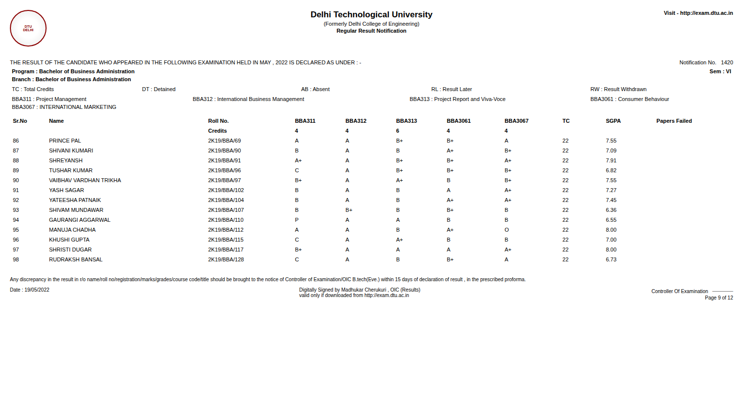DTU
DELHI
Visit - http://exam.dtu.ac.in
Delhi Technological University
(Formerly Delhi College of Engineering)
Regular Result Notification
THE RESULT OF THE CANDIDATE WHO APPEARED IN THE FOLLOWING EXAMINATION HELD IN MAY , 2022 IS DECLARED AS UNDER : - Notification No. 1420
| Program : Bachelor of Business Administration | Sem : VI |
| Branch : Bachelor of Business Administration | |
| TC : Total Credits | DT : Detained | AB : Absent | RL : Result Later | RW : Result Withdrawn |
| BBA311 : Project Management | BBA312 : International Business Management | BBA313 : Project Report and Viva-Voce | BBA3061 : Consumer Behaviour |
| BBA3067 : INTERNATIONAL MARKETING | | | |
| Sr.No | Name | Roll No. | BBA311 | BBA312 | BBA313 | BBA3061 | BBA3067 | TC | SGPA | Papers Failed |
| --- | --- | --- | --- | --- | --- | --- | --- | --- | --- | --- |
| | | Credits | 4 | 4 | 6 | 4 | 4 | | | |
| 86 | PRINCE PAL | 2K19/BBA/69 | A | A | B+ | B+ | A | 22 | 7.55 | |
| 87 | SHIVANI KUMARI | 2K19/BBA/90 | B | A | B | A+ | B+ | 22 | 7.09 | |
| 88 | SHREYANSH | 2K19/BBA/91 | A+ | A | B+ | B+ | A+ | 22 | 7.91 | |
| 89 | TUSHAR KUMAR | 2K19/BBA/96 | C | A | B+ | B+ | B+ | 22 | 6.82 | |
| 90 | VAIBHAV VARDHAN TRIKHA | 2K19/BBA/97 | B+ | A | A+ | B | B+ | 22 | 7.55 | |
| 91 | YASH SAGAR | 2K19/BBA/102 | B | A | B | A | A+ | 22 | 7.27 | |
| 92 | YATEESHA PATNAIK | 2K19/BBA/104 | B | A | B | A+ | A+ | 22 | 7.45 | |
| 93 | SHIVAM MUNDAWAR | 2K19/BBA/107 | B | B+ | B | B+ | B | 22 | 6.36 | |
| 94 | GAURANGI AGGARWAL | 2K19/BBA/110 | P | A | A | B | B | 22 | 6.55 | |
| 95 | MANUJA CHADHA | 2K19/BBA/112 | A | A | B | A+ | O | 22 | 8.00 | |
| 96 | KHUSHI GUPTA | 2K19/BBA/115 | C | A | A+ | B | B | 22 | 7.00 | |
| 97 | SHRISTI DUGAR | 2K19/BBA/117 | B+ | A | A | A | A+ | 22 | 8.00 | |
| 98 | RUDRAKSH BANSAL | 2K19/BBA/128 | C | A | B | B+ | A | 22 | 6.73 | |
Any discrepancy in the result in r/o name/roll no/registration/marks/grades/course code/title should be brought to the notice of Controller of Examination/OIC B.tech(Eve.) within 15 days of declaration of result , in the prescribed proforma.
Date : 19/05/2022
Digitally Signed by Madhukar Cherukuri , OIC (Results)
valid only if downloaded from http://exam.dtu.ac.in
Controller Of Examination ———
Page 9 of 12